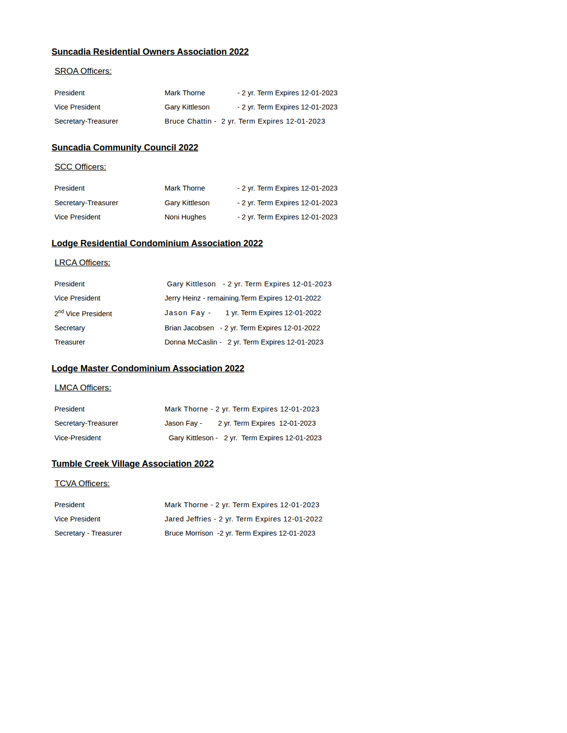Suncadia Residential Owners Association 2022
SROA Officers:
| President | Mark Thorne | - 2 yr. Term Expires 12-01-2023 |
| Vice President | Gary Kittleson | - 2 yr. Term Expires 12-01-2023 |
| Secretary-Treasurer | Bruce Chattin - 2 yr. Term Expires 12-01-2023 |
Suncadia Community Council 2022
SCC Officers:
| President | Mark Thorne | - 2 yr. Term Expires 12-01-2023 |
| Secretary-Treasurer | Gary Kittleson | - 2 yr. Term Expires 12-01-2023 |
| Vice President | Noni Hughes | - 2 yr. Term Expires 12-01-2023 |
Lodge Residential Condominium Association 2022
LRCA Officers:
| President | Gary Kittleson - 2 yr. Term Expires 12-01-2023 |
| Vice President | Jerry Heinz - remaining.Term Expires 12-01-2022 |
| 2 nd Vice President | Jason Fay - 1 yr. Term Expires 12-01-2022 |
| Secretary | Brian Jacobsen - 2 yr. Term Expires 12-01-2022 |
| Treasurer | Donna McCaslin - 2 yr. Term Expires 12-01-2023 |
Lodge Master Condominium Association 2022
LMCA Officers:
| President | Mark Thorne - 2 yr. Term Expires 12-01-2023 |
| Secretary-Treasurer | Jason Fay - 2 yr. Term Expires 12-01-2023 |
| Vice-President | Gary Kittleson - 2 yr. Term Expires 12-01-2023 |
Tumble Creek Village Association 2022
TCVA Officers:
| President | Mark Thorne - 2 yr. Term Expires 12-01-2023 |
| Vice President | Jared Jeffries - 2 yr. Term Expires 12-01-2022 |
| Secretary - Treasurer | Bruce Morrison -2 yr. Term Expires 12-01-2023 |